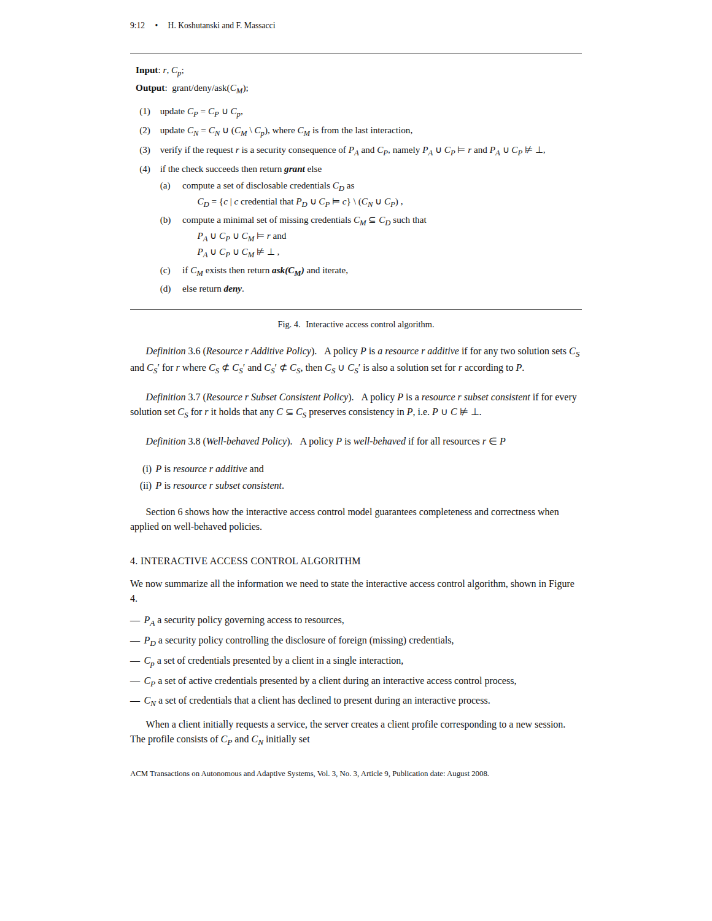9:12•H. Koshutanski and F. Massacci
Input: r, Cp;
Output: grant/deny/ask(CM);
update CP = CP ∪ Cp,
update CN = CN ∪ (CM \ Cp), where CM is from the last interaction,
verify if the request r is a security consequence of PA and CP, namely PA ∪ CP ⊨ r and PA ∪ CP ⊭ ⊥,
if the check succeeds then return grant else
compute a set of disclosable credentials CD as CD = {c | c credential that PD ∪ CP ⊨ c} \ (CN ∪ CP) ,
compute a minimal set of missing credentials CM ⊆ CD such that PA ∪ CP ∪ CM ⊨ r and PA ∪ CP ∪ CM ⊭ ⊥ ,
if CM exists then return ask(CM) and iterate,
else return deny.
Fig. 4. Interactive access control algorithm.
Definition 3.6 (Resource r Additive Policy). A policy P is a resource r additive if for any two solution sets CS and CS′ for r where CS ⊄ CS′ and CS′ ⊄ CS, then CS ∪ CS′ is also a solution set for r according to P.
Definition 3.7 (Resource r Subset Consistent Policy). A policy P is a resource r subset consistent if for every solution set CS for r it holds that any C ⊆ CS preserves consistency in P, i.e. P ∪ C ⊭ ⊥.
Definition 3.8 (Well-behaved Policy). A policy P is well-behaved if for all resources r ∈ P
(i) P is resource r additive and
(ii) P is resource r subset consistent.
Section 6 shows how the interactive access control model guarantees completeness and correctness when applied on well-behaved policies.
4. Interactive Access Control Algorithm
We now summarize all the information we need to state the interactive access control algorithm, shown in Figure 4.
PA a security policy governing access to resources,
PD a security policy controlling the disclosure of foreign (missing) credentials,
Cp a set of credentials presented by a client in a single interaction,
CP a set of active credentials presented by a client during an interactive access control process,
CN a set of credentials that a client has declined to present during an interactive process.
When a client initially requests a service, the server creates a client profile corresponding to a new session. The profile consists of CP and CN initially set
ACM Transactions on Autonomous and Adaptive Systems, Vol. 3, No. 3, Article 9, Publication date: August 2008.